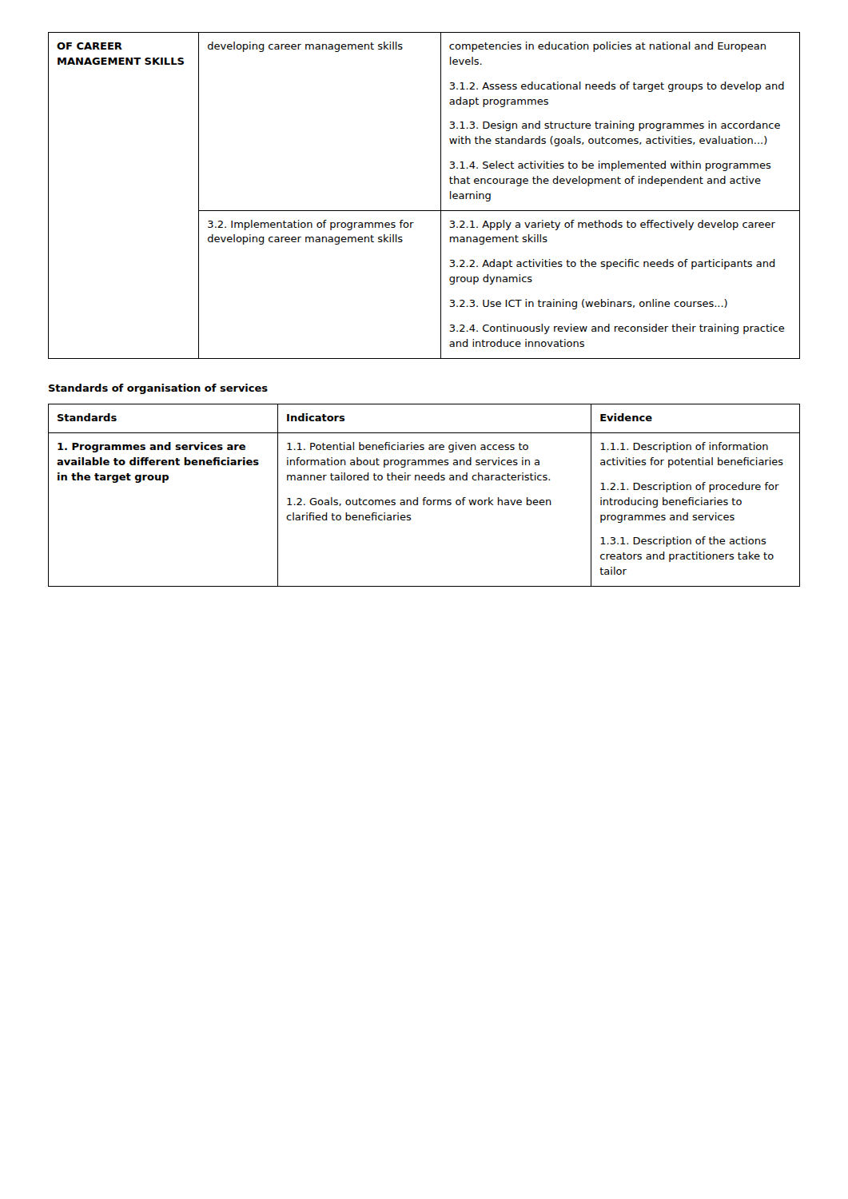| OF CAREER MANAGEMENT SKILLS | developing career management skills | competencies in education policies at national and European levels. 3.1.2. Assess educational needs of target groups to develop and adapt programmes 3.1.3. Design and structure training programmes in accordance with the standards (goals, outcomes, activities, evaluation...) 3.1.4. Select activities to be implemented within programmes that encourage the development of independent and active learning |
| 3.2. Implementation of programmes for developing career management skills | 3.2.1. Apply a variety of methods to effectively develop career management skills 3.2.2. Adapt activities to the specific needs of participants and group dynamics 3.2.3. Use ICT in training (webinars, online courses...) 3.2.4. Continuously review and reconsider their training practice and introduce innovations |
Standards of organisation of services
| Standards | Indicators | Evidence |
| --- | --- | --- |
| 1. Programmes and services are available to different beneficiaries in the target group | 1.1. Potential beneficiaries are given access to information about programmes and services in a manner tailored to their needs and characteristics. 1.2. Goals, outcomes and forms of work have been clarified to beneficiaries | 1.1.1. Description of information activities for potential beneficiaries 1.2.1. Description of procedure for introducing beneficiaries to programmes and services 1.3.1. Description of the actions creators and practitioners take to tailor |